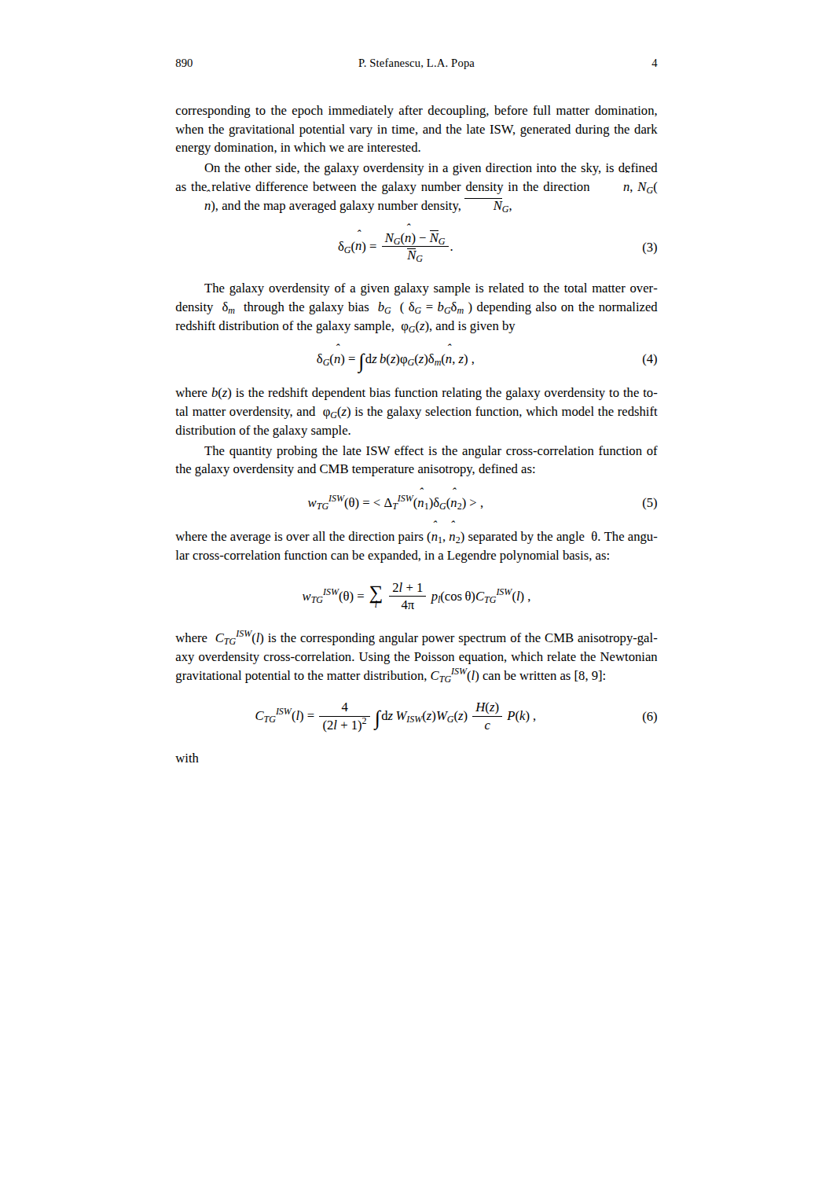890
P. Stefanescu, L.A. Popa
4
corresponding to the epoch immediately after decoupling, before full matter domination, when the gravitational potential vary in time, and the late ISW, generated during the dark energy domination, in which we are interested.
On the other side, the galaxy overdensity in a given direction into the sky, is defined as the relative difference between the galaxy number density in the direction n, NG(n), and the map averaged galaxy number density, NG,
δG(n) = NG(n) − NG NG .
(3)
The galaxy overdensity of a given galaxy sample is related to the total matter overdensity δm through the galaxy bias bG ( δG = bGδm ) depending also on the normalized redshift distribution of the galaxy sample, φG(z), and is given by
δG(n) = ∫dz b(z)φG(z)δm(n, z) ,
(4)
where b(z) is the redshift dependent bias function relating the galaxy overdensity to the total matter overdensity, and φG(z) is the galaxy selection function, which model the redshift distribution of the galaxy sample.
The quantity probing the late ISW effect is the angular cross-correlation function of the galaxy overdensity and CMB temperature anisotropy, defined as:
wTGISW(θ) = < ΔTISW(n1)δG(n2) > ,
(5)
where the average is over all the direction pairs (n1, n2) separated by the angle θ. The angular cross-correlation function can be expanded, in a Legendre polynomial basis, as:
wTGISW(θ) = ∑l 2l + 1 4π pl(cos θ)CTGISW(l) ,
where CTGISW(l) is the corresponding angular power spectrum of the CMB anisotropy-galaxy overdensity cross-correlation. Using the Poisson equation, which relate the Newtonian gravitational potential to the matter distribution, CTGISW(l) can be written as [8, 9]:
CTGISW(l) = 4 (2l + 1)2 ∫dz WISW(z)WG(z) H(z) c P(k) ,
(6)
with